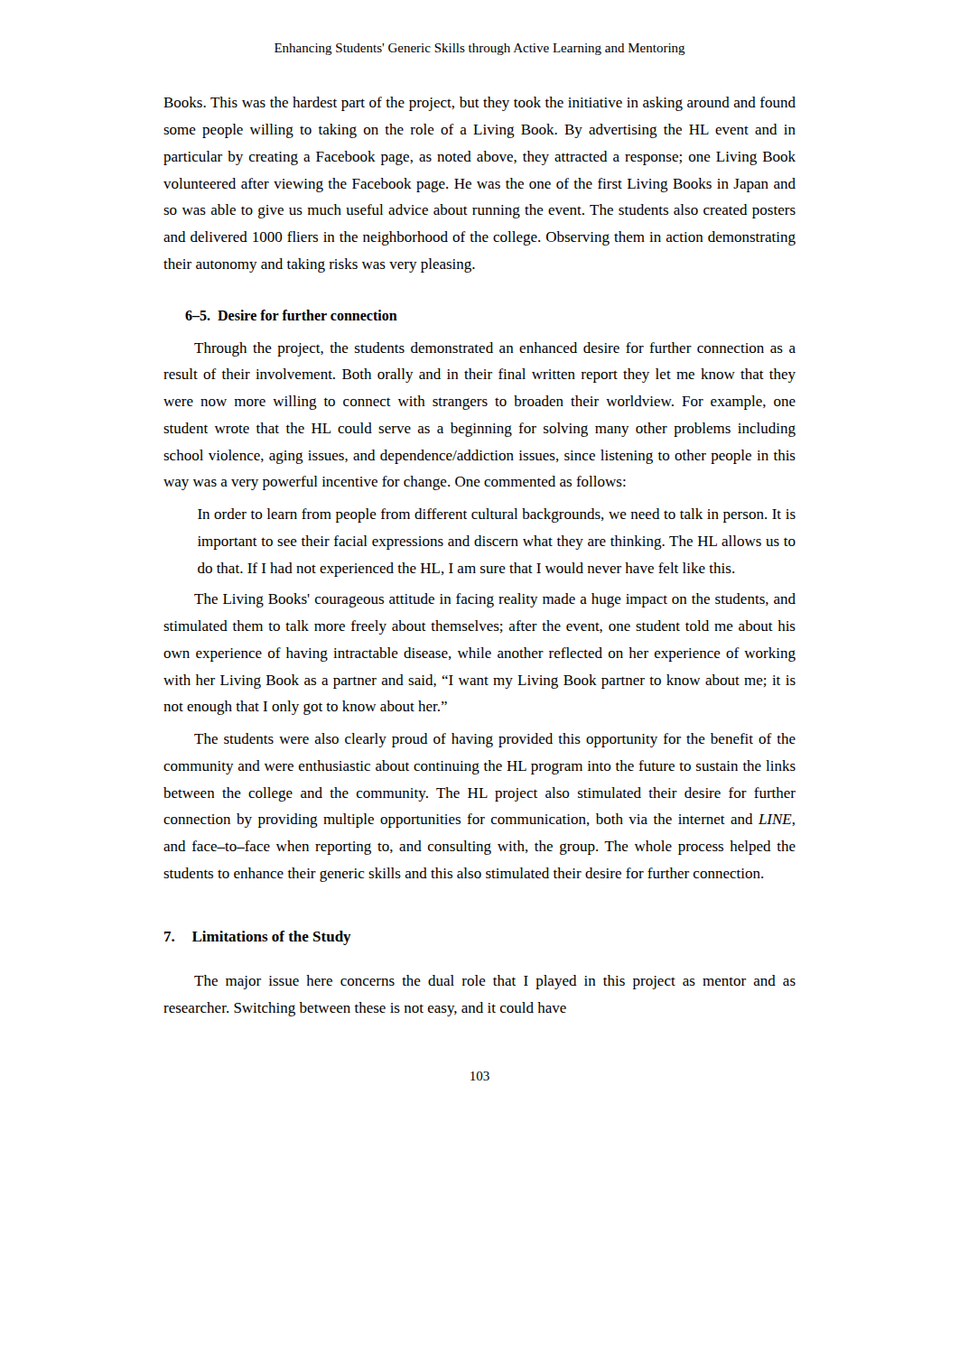Enhancing Students' Generic Skills through Active Learning and Mentoring
Books. This was the hardest part of the project, but they took the initiative in asking around and found some people willing to taking on the role of a Living Book. By advertising the HL event and in particular by creating a Facebook page, as noted above, they attracted a response; one Living Book volunteered after viewing the Facebook page. He was the one of the first Living Books in Japan and so was able to give us much useful advice about running the event. The students also created posters and delivered 1000 fliers in the neighborhood of the college. Observing them in action demonstrating their autonomy and taking risks was very pleasing.
6–5. Desire for further connection
Through the project, the students demonstrated an enhanced desire for further connection as a result of their involvement. Both orally and in their final written report they let me know that they were now more willing to connect with strangers to broaden their worldview. For example, one student wrote that the HL could serve as a beginning for solving many other problems including school violence, aging issues, and dependence/addiction issues, since listening to other people in this way was a very powerful incentive for change. One commented as follows:
In order to learn from people from different cultural backgrounds, we need to talk in person. It is important to see their facial expressions and discern what they are thinking. The HL allows us to do that. If I had not experienced the HL, I am sure that I would never have felt like this.
The Living Books' courageous attitude in facing reality made a huge impact on the students, and stimulated them to talk more freely about themselves; after the event, one student told me about his own experience of having intractable disease, while another reflected on her experience of working with her Living Book as a partner and said, “I want my Living Book partner to know about me; it is not enough that I only got to know about her.”
The students were also clearly proud of having provided this opportunity for the benefit of the community and were enthusiastic about continuing the HL program into the future to sustain the links between the college and the community. The HL project also stimulated their desire for further connection by providing multiple opportunities for communication, both via the internet and LINE, and face–to–face when reporting to, and consulting with, the group. The whole process helped the students to enhance their generic skills and this also stimulated their desire for further connection.
7. Limitations of the Study
The major issue here concerns the dual role that I played in this project as mentor and as researcher. Switching between these is not easy, and it could have
103